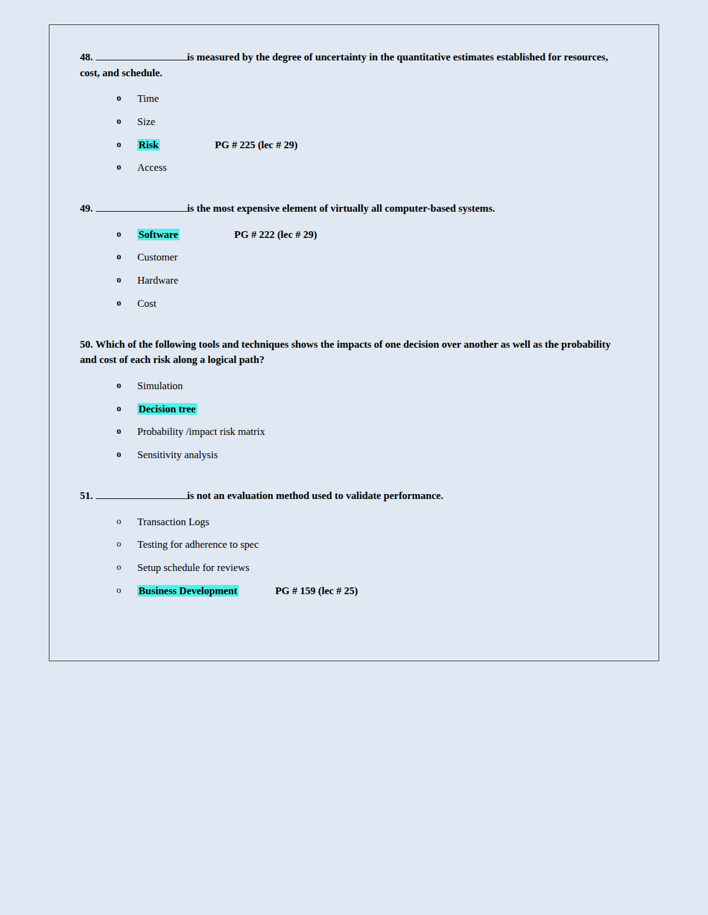48. is measured by the degree of uncertainty in the quantitative estimates established for resources, cost, and schedule.
Time
Size
Risk PG # 225 (lec # 29)
Access
49. is the most expensive element of virtually all computer-based systems.
Software PG # 222 (lec # 29)
Customer
Hardware
Cost
50. Which of the following tools and techniques shows the impacts of one decision over another as well as the probability and cost of each risk along a logical path?
Simulation
Decision tree
Probability /impact risk matrix
Sensitivity analysis
51. is not an evaluation method used to validate performance.
Transaction Logs
Testing for adherence to spec
Setup schedule for reviews
Business Development PG # 159 (lec # 25)